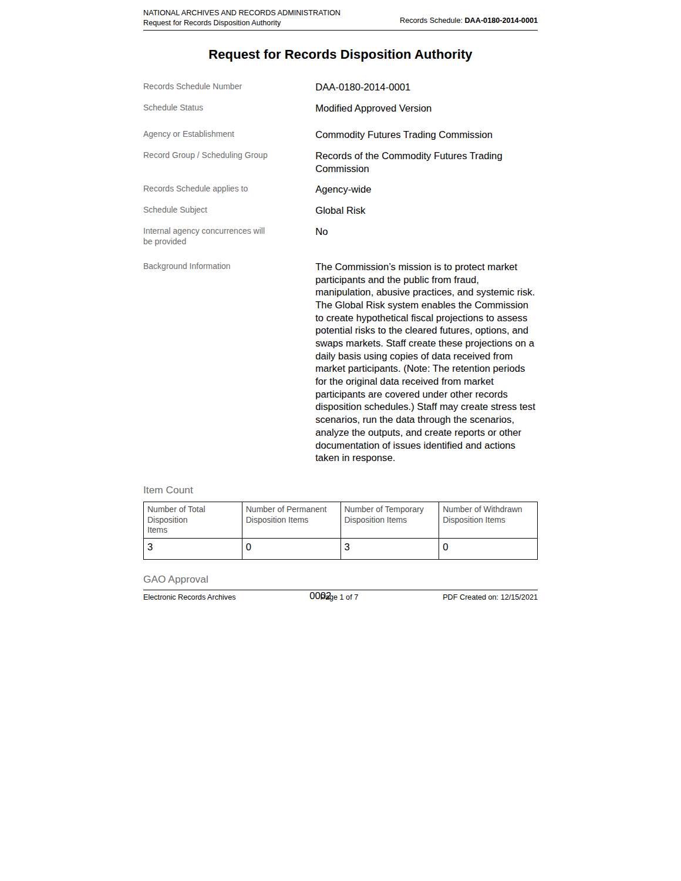NATIONAL ARCHIVES AND RECORDS ADMINISTRATION
Request for Records Disposition Authority
Records Schedule: DAA-0180-2014-0001
Request for Records Disposition Authority
| Records Schedule Number | DAA-0180-2014-0001 |
| Schedule Status | Modified Approved Version |
| Agency or Establishment | Commodity Futures Trading Commission |
| Record Group / Scheduling Group | Records of the Commodity Futures Trading Commission |
| Records Schedule applies to | Agency-wide |
| Schedule Subject | Global Risk |
| Internal agency concurrences will be provided | No |
| Background Information | The Commission’s mission is to protect market participants and the public from fraud, manipulation, abusive practices, and systemic risk. The Global Risk system enables the Commission to create hypothetical fiscal projections to assess potential risks to the cleared futures, options, and swaps markets. Staff create these projections on a daily basis using copies of data received from market participants. (Note: The retention periods for the original data received from market participants are covered under other records disposition schedules.) Staff may create stress test scenarios, run the data through the scenarios, analyze the outputs, and create reports or other documentation of issues identified and actions taken in response. |
Item Count
| Number of Total Disposition Items | Number of Permanent Disposition Items | Number of Temporary Disposition Items | Number of Withdrawn Disposition Items |
| --- | --- | --- | --- |
| 3 | 0 | 3 | 0 |
GAO Approval
0002
Electronic Records Archives
Page 1 of 7
PDF Created on: 12/15/2021